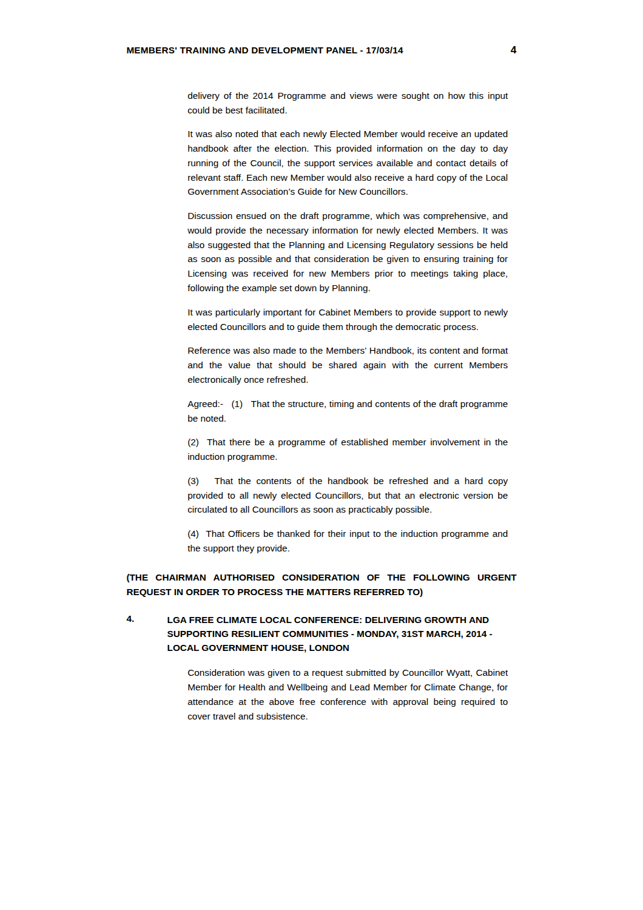Members' Training and Development Panel - 17/03/14 4
delivery of the 2014 Programme and views were sought on how this input could be best facilitated.
It was also noted that each newly Elected Member would receive an updated handbook after the election. This provided information on the day to day running of the Council, the support services available and contact details of relevant staff. Each new Member would also receive a hard copy of the Local Government Association’s Guide for New Councillors.
Discussion ensued on the draft programme, which was comprehensive, and would provide the necessary information for newly elected Members. It was also suggested that the Planning and Licensing Regulatory sessions be held as soon as possible and that consideration be given to ensuring training for Licensing was received for new Members prior to meetings taking place, following the example set down by Planning.
It was particularly important for Cabinet Members to provide support to newly elected Councillors and to guide them through the democratic process.
Reference was also made to the Members’ Handbook, its content and format and the value that should be shared again with the current Members electronically once refreshed.
Agreed:- (1) That the structure, timing and contents of the draft programme be noted.
(2) That there be a programme of established member involvement in the induction programme.
(3) That the contents of the handbook be refreshed and a hard copy provided to all newly elected Councillors, but that an electronic version be circulated to all Councillors as soon as practicably possible.
(4) That Officers be thanked for their input to the induction programme and the support they provide.
(The Chairman authorised consideration of the following urgent request in order to process the matters referred to)
4.
LGA Free Climate Local Conference: Delivering Growth and Supporting Resilient Communities - Monday, 31st March, 2014 - Local Government House, London
Consideration was given to a request submitted by Councillor Wyatt, Cabinet Member for Health and Wellbeing and Lead Member for Climate Change, for attendance at the above free conference with approval being required to cover travel and subsistence.